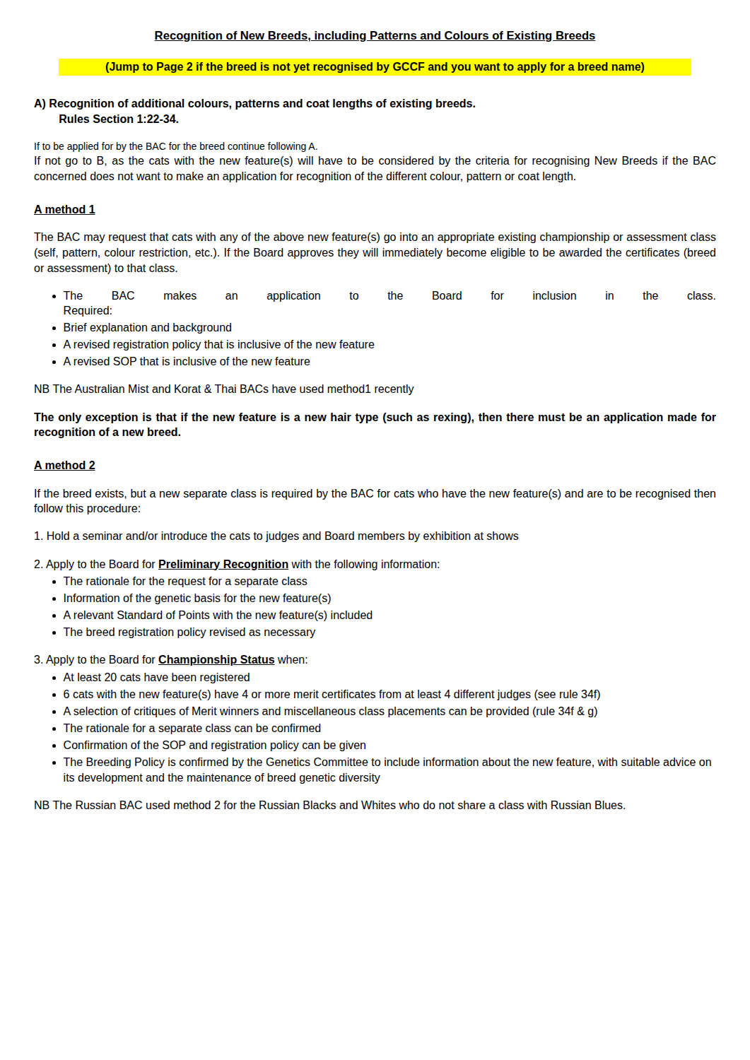Recognition of New Breeds, including Patterns and Colours of Existing Breeds
(Jump to Page 2 if the breed is not yet recognised by GCCF and you want to apply for a breed name)
A) Recognition of additional colours, patterns and coat lengths of existing breeds. Rules Section 1:22-34.
If to be applied for by the BAC for the breed continue following A.
If not go to B, as the cats with the new feature(s) will have to be considered by the criteria for recognising New Breeds if the BAC concerned does not want to make an application for recognition of the different colour, pattern or coat length.
A method 1
The BAC may request that cats with any of the above new feature(s) go into an appropriate existing championship or assessment class (self, pattern, colour restriction, etc.). If the Board approves they will immediately become eligible to be awarded the certificates (breed or assessment) to that class.
The BAC makes an application to the Board for inclusion in the class. Required:
Brief explanation and background
A revised registration policy that is inclusive of the new feature
A revised SOP that is inclusive of the new feature
NB The Australian Mist and Korat & Thai BACs have used method1 recently
The only exception is that if the new feature is a new hair type (such as rexing), then there must be an application made for recognition of a new breed.
A method 2
If the breed exists, but a new separate class is required by the BAC for cats who have the new feature(s) and are to be recognised then follow this procedure:
1. Hold a seminar and/or introduce the cats to judges and Board members by exhibition at shows
2. Apply to the Board for Preliminary Recognition with the following information:
The rationale for the request for a separate class
Information of the genetic basis for the new feature(s)
A relevant Standard of Points with the new feature(s) included
The breed registration policy revised as necessary
3. Apply to the Board for Championship Status when:
At least 20 cats have been registered
6 cats with the new feature(s) have 4 or more merit certificates from at least 4 different judges (see rule 34f)
A selection of critiques of Merit winners and miscellaneous class placements can be provided (rule 34f & g)
The rationale for a separate class can be confirmed
Confirmation of the SOP and registration policy can be given
The Breeding Policy is confirmed by the Genetics Committee to include information about the new feature, with suitable advice on its development and the maintenance of breed genetic diversity
NB The Russian BAC used method 2 for the Russian Blacks and Whites who do not share a class with Russian Blues.